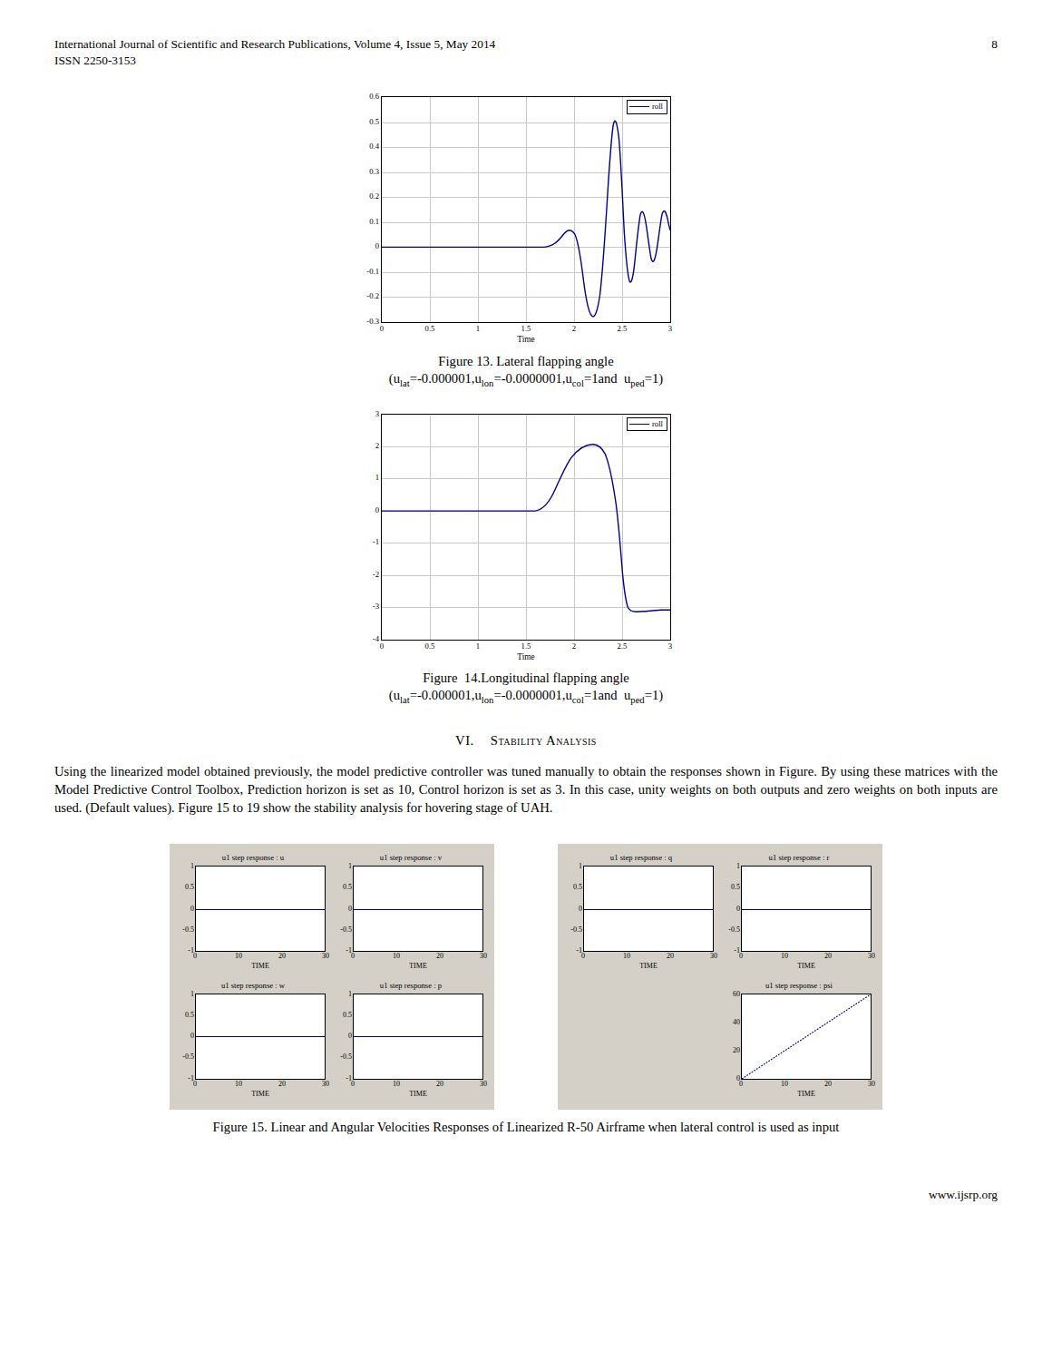International Journal of Scientific and Research Publications, Volume 4, Issue 5, May 2014
ISSN 2250-3153
8
0.6 0.5 0.4 0.3 0.2 0.1 0 -0.1 -0.2 -0.3 0 0.5 1 1.5 2 2.5 3
roll
Time
Figure 13. Lateral flapping angle
(ulat=-0.000001,ulon=-0.0000001,ucol=1and uped=1)
3 2 1 0 -1 -2 -3 -4 0 0.5 1 1.5 2 2.5 3
roll
Time
Figure 14.Longitudinal flapping angle
(ulat=-0.000001,ulon=-0.0000001,ucol=1and uped=1)
VI. Stability Analysis
Using the linearized model obtained previously, the model predictive controller was tuned manually to obtain the responses shown in Figure. By using these matrices with the Model Predictive Control Toolbox, Prediction horizon is set as 10, Control horizon is set as 3. In this case, unity weights on both outputs and zero weights on both inputs are used. (Default values). Figure 15 to 19 show the stability analysis for hovering stage of UAH.
u1 step response : u
1 0.5 0 -0.5 -1
0 10 20 30
TIME
u1 step response : v
1 0.5 0 -0.5 -1
0 10 20 30
TIME
u1 step response : w
1 0.5 0 -0.5 -1
0 10 20 30
TIME
u1 step response : p
1 0.5 0 -0.5 -1
0 10 20 30
TIME
u1 step response : q
1 0.5 0 -0.5 -1
0 10 20 30
TIME
u1 step response : r
1 0.5 0 -0.5 -1
0 10 20 30
TIME
u1 step response : psi
60 40 20 0
0 10 20 30
TIME
Figure 15. Linear and Angular Velocities Responses of Linearized R-50 Airframe when lateral control is used as input
www.ijsrp.org